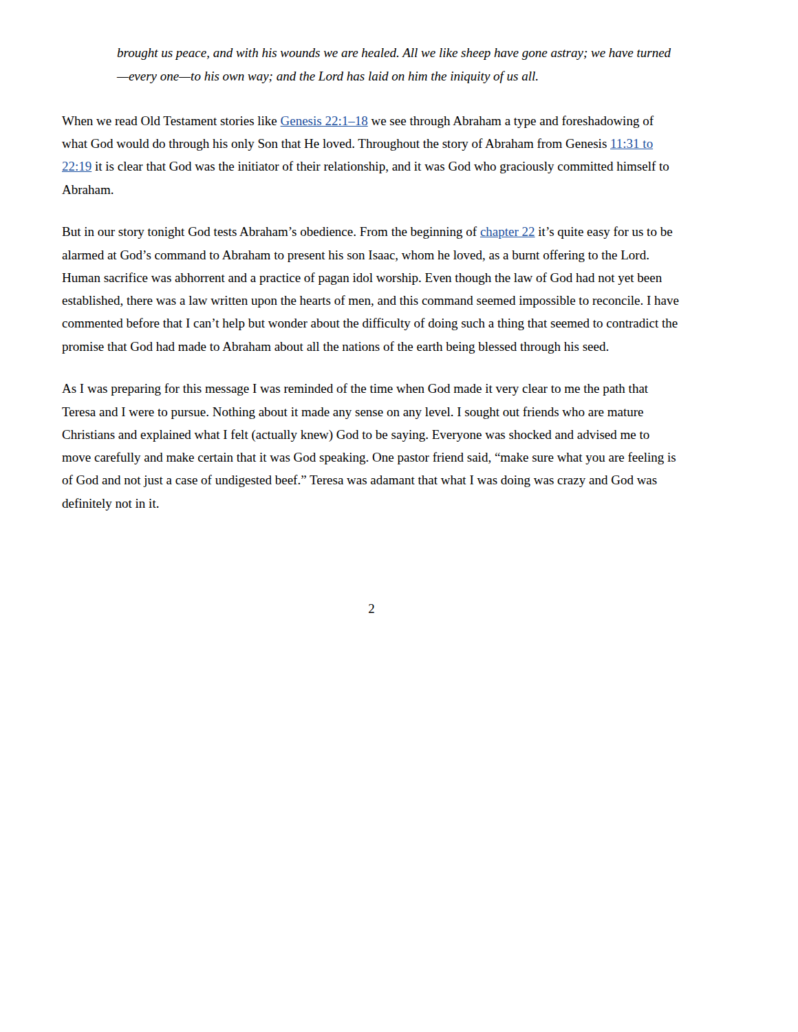brought us peace, and with his wounds we are healed. All we like sheep have gone astray; we have turned—every one—to his own way; and the Lord has laid on him the iniquity of us all.
When we read Old Testament stories like Genesis 22:1–18 we see through Abraham a type and foreshadowing of what God would do through his only Son that He loved. Throughout the story of Abraham from Genesis 11:31 to 22:19 it is clear that God was the initiator of their relationship, and it was God who graciously committed himself to Abraham.
But in our story tonight God tests Abraham’s obedience. From the beginning of chapter 22 it’s quite easy for us to be alarmed at God’s command to Abraham to present his son Isaac, whom he loved, as a burnt offering to the Lord. Human sacrifice was abhorrent and a practice of pagan idol worship. Even though the law of God had not yet been established, there was a law written upon the hearts of men, and this command seemed impossible to reconcile. I have commented before that I can’t help but wonder about the difficulty of doing such a thing that seemed to contradict the promise that God had made to Abraham about all the nations of the earth being blessed through his seed.
As I was preparing for this message I was reminded of the time when God made it very clear to me the path that Teresa and I were to pursue. Nothing about it made any sense on any level. I sought out friends who are mature Christians and explained what I felt (actually knew) God to be saying. Everyone was shocked and advised me to move carefully and make certain that it was God speaking. One pastor friend said, “make sure what you are feeling is of God and not just a case of undigested beef.” Teresa was adamant that what I was doing was crazy and God was definitely not in it.
2